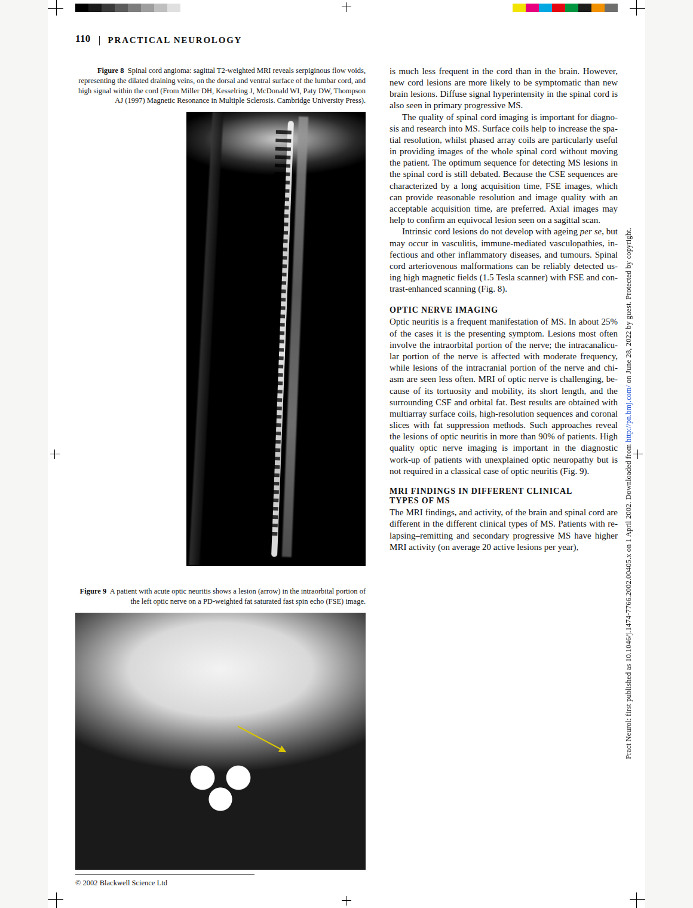110 Practical Neurology
Figure 8 Spinal cord angioma: sagittal T2-weighted MRI reveals serpiginous flow voids, representing the dilated draining veins, on the dorsal and ventral surface of the lumbar cord, and high signal within the cord (From Miller DH, Kesselring J, McDonald WI, Paty DW, Thompson AJ (1997) Magnetic Resonance in Multiple Sclerosis. Cambridge University Press).
Figure 9 A patient with acute optic neuritis shows a lesion (arrow) in the intraorbital portion of the left optic nerve on a PD-weighted fat saturated fast spin echo (FSE) image.
is much less frequent in the cord than in the brain. However, new cord lesions are more likely to be symptomatic than new brain lesions. Diffuse signal hyperintensity in the spinal cord is also seen in primary progressive MS.
The quality of spinal cord imaging is important for diagnosis and research into MS. Surface coils help to increase the spatial resolution, whilst phased array coils are particularly useful in providing images of the whole spinal cord without moving the patient. The optimum sequence for detecting MS lesions in the spinal cord is still debated. Because the CSE sequences are characterized by a long acquisition time, FSE images, which can provide reasonable resolution and image quality with an acceptable acquisition time, are preferred. Axial images may help to confirm an equivocal lesion seen on a sagittal scan.
Intrinsic cord lesions do not develop with ageing per se, but may occur in vasculitis, immune-mediated vasculopathies, infectious and other inflammatory diseases, and tumours. Spinal cord arteriovenous malformations can be reliably detected using high magnetic fields (1.5 Tesla scanner) with FSE and contrast-enhanced scanning (Fig. 8).
Optic nerve imaging
Optic neuritis is a frequent manifestation of MS. In about 25% of the cases it is the presenting symptom. Lesions most often involve the intraorbital portion of the nerve; the intracanalicular portion of the nerve is affected with moderate frequency, while lesions of the intracranial portion of the nerve and chiasm are seen less often. MRI of optic nerve is challenging, because of its tortuosity and mobility, its short length, and the surrounding CSF and orbital fat. Best results are obtained with multiarray surface coils, high-resolution sequences and coronal slices with fat suppression methods. Such approaches reveal the lesions of optic neuritis in more than 90% of patients. High quality optic nerve imaging is important in the diagnostic work-up of patients with unexplained optic neuropathy but is not required in a classical case of optic neuritis (Fig. 9).
MRI findings in different clinical
types of MS
The MRI findings, and activity, of the brain and spinal cord are different in the different clinical types of MS. Patients with relapsing–remitting and secondary progressive MS have higher MRI activity (on average 20 active lesions per year),
© 2002 Blackwell Science Ltd
Pract Neurol: first published as 10.1046/j.1474-7766.2002.00405.x on 1 April 2002. Downloaded from http://pn.bmj.com/ on June 28, 2022 by guest. Protected by copyright.